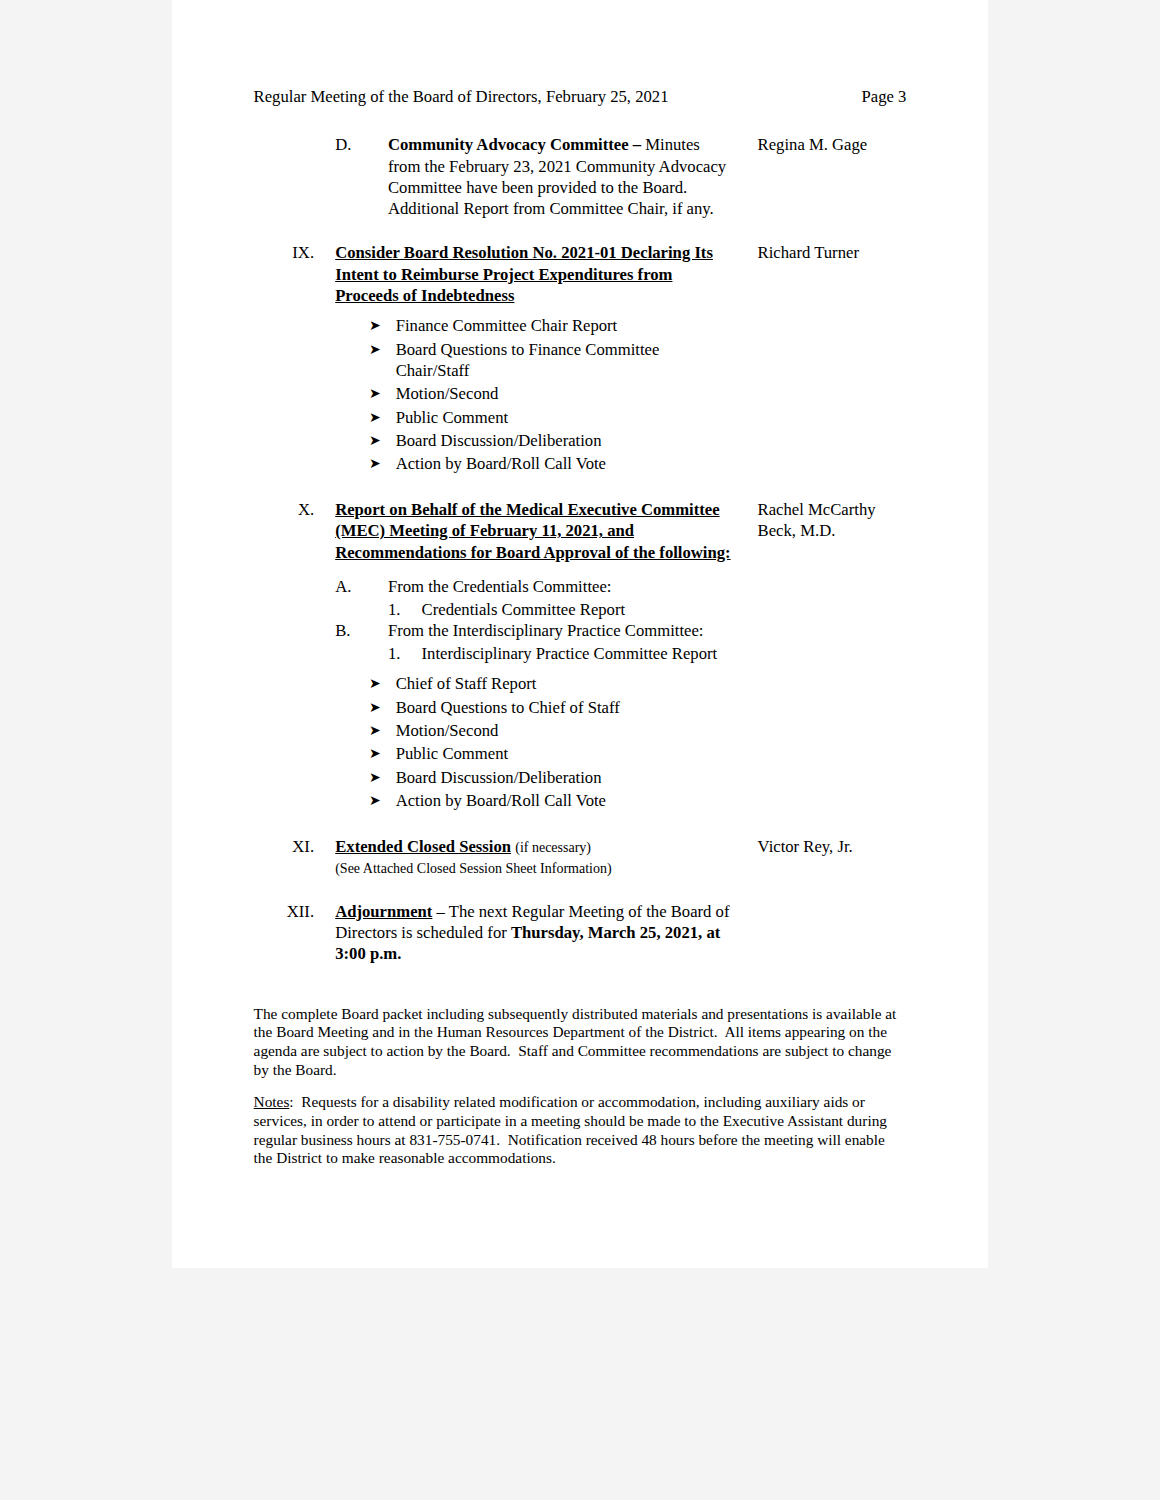Regular Meeting of the Board of Directors, February 25, 2021
Page 3
D.
Community Advocacy Committee – Minutes from the February 23, 2021 Community Advocacy Committee have been provided to the Board. Additional Report from Committee Chair, if any.
Regina M. Gage
IX.
Consider Board Resolution No. 2021-01 Declaring Its Intent to Reimburse Project Expenditures from Proceeds of Indebtedness
Finance Committee Chair Report
Board Questions to Finance Committee Chair/Staff
Motion/Second
Public Comment
Board Discussion/Deliberation
Action by Board/Roll Call Vote
Richard Turner
X.
Report on Behalf of the Medical Executive Committee (MEC) Meeting of February 11, 2021, and Recommendations for Board Approval of the following:
A.
From the Credentials Committee:
1.
Credentials Committee Report
B.
From the Interdisciplinary Practice Committee:
1.
Interdisciplinary Practice Committee Report
Chief of Staff Report
Board Questions to Chief of Staff
Motion/Second
Public Comment
Board Discussion/Deliberation
Action by Board/Roll Call Vote
Rachel McCarthy Beck, M.D.
XI.
Extended Closed Session (if necessary)
(See Attached Closed Session Sheet Information)
Victor Rey, Jr.
XII.
Adjournment – The next Regular Meeting of the Board of Directors is scheduled for Thursday, March 25, 2021, at 3:00 p.m.
The complete Board packet including subsequently distributed materials and presentations is available at the Board Meeting and in the Human Resources Department of the District. All items appearing on the agenda are subject to action by the Board. Staff and Committee recommendations are subject to change by the Board.
Notes: Requests for a disability related modification or accommodation, including auxiliary aids or services, in order to attend or participate in a meeting should be made to the Executive Assistant during regular business hours at 831-755-0741. Notification received 48 hours before the meeting will enable the District to make reasonable accommodations.